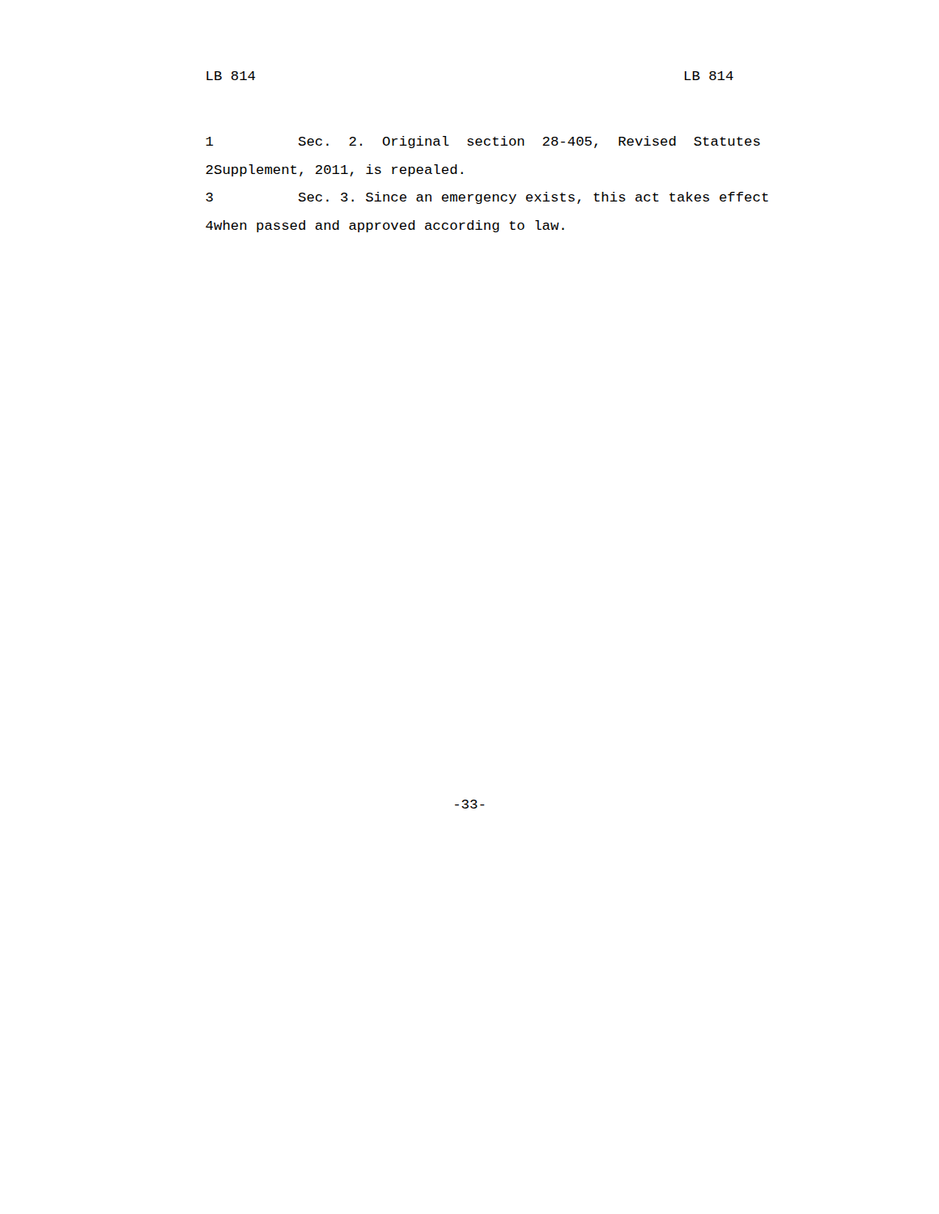LB 814 LB 814
| 1 | Sec. 2. Original section 28-405, Revised Statutes |
| 2 | Supplement, 2011, is repealed. |
| 3 | Sec. 3. Since an emergency exists, this act takes effect |
| 4 | when passed and approved according to law. |
-33-